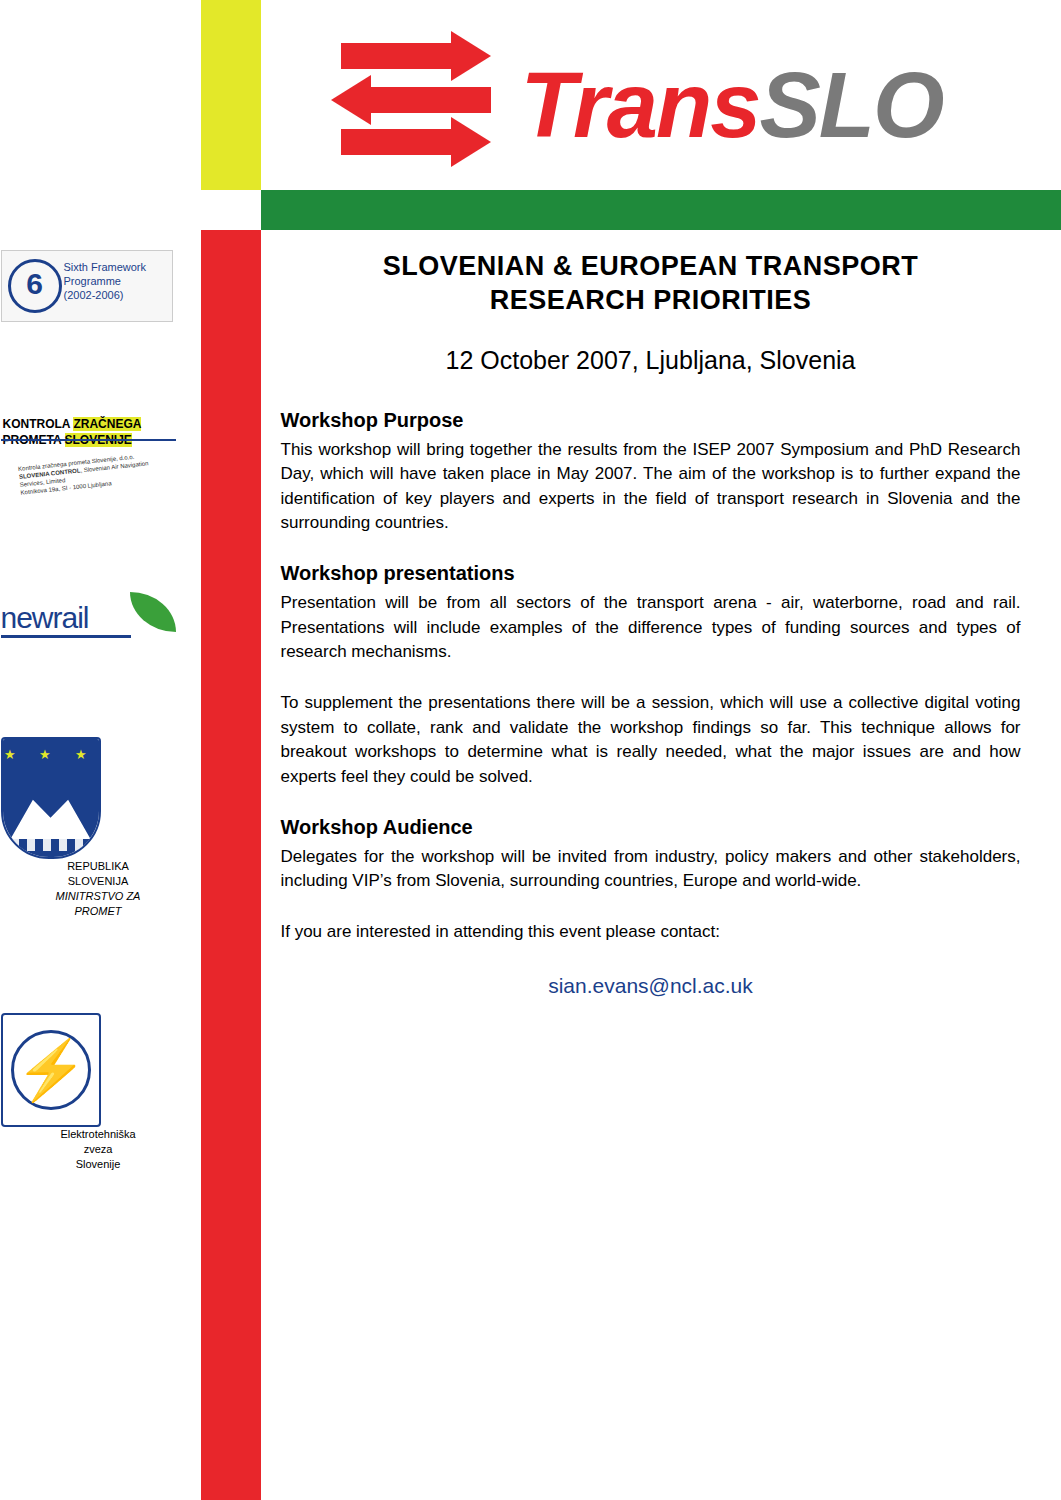Trans SLO
6
Sixth Framework
Programme
(2002-2006)
KONTROLA ZRAČNEGA
PROMETA SLOVENIJE
Kontrola zračnega prometa Slovenije, d.o.o.
SLOVENIA CONTROL, Slovenian Air Navigation Services, Limited
Kotnikova 19a, SI - 1000 Ljubljana
newrail
★ ★ ★
REPUBLIKA
SLOVENIJA
MINITRSTVO ZA
PROMET
⚡
Elektrotehniška
zveza
Slovenije
SLOVENIAN & EUROPEAN TRANSPORT
RESEARCH PRIORITIES
12 October 2007, Ljubljana, Slovenia
Workshop Purpose
This workshop will bring together the results from the ISEP 2007 Symposium and PhD Research Day, which will have taken place in May 2007. The aim of the workshop is to further expand the identification of key players and experts in the field of transport research in Slovenia and the surrounding countries.
Workshop presentations
Presentation will be from all sectors of the transport arena - air, waterborne, road and rail. Presentations will include examples of the difference types of funding sources and types of research mechanisms.
To supplement the presentations there will be a session, which will use a collective digital voting system to collate, rank and validate the workshop findings so far. This technique allows for breakout workshops to determine what is really needed, what the major issues are and how experts feel they could be solved.
Workshop Audience
Delegates for the workshop will be invited from industry, policy makers and other stakeholders, including VIP’s from Slovenia, surrounding countries, Europe and world-wide.
If you are interested in attending this event please contact:
sian.evans@ncl.ac.uk